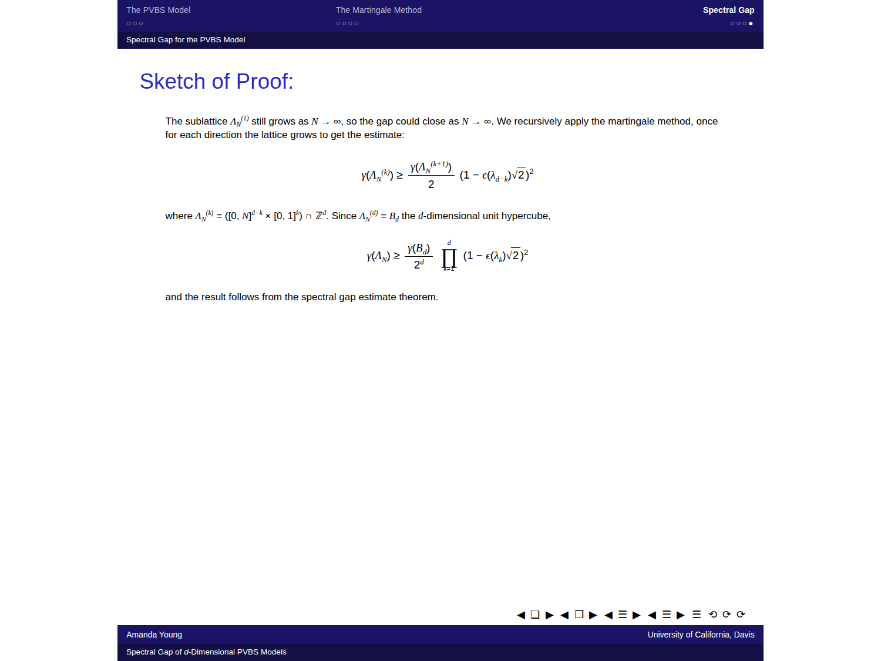The PVBS Model
○○○
The Martingale Method
○○○○
Spectral Gap
○○○●
Spectral Gap for the PVBS Model
Sketch of Proof:
The sublattice ΛN(1) still grows as N → ∞, so the gap could close as N → ∞. We recursively apply the martingale method, once for each direction the lattice grows to get the estimate:
γ(ΛN(k)) ≥ γ(ΛN(k+1)) 2 (1 − ϵ(λd−k)√2)2
where ΛN(k) = ([0, N]d−k × [0, 1]k) ∩ ℤd. Since ΛN(d) = Bd the d-dimensional unit hypercube,
γ(ΛN) ≥ γ(Bd) 2d d ∏ k=1 (1 − ϵ(λk)√2)2
and the result follows from the spectral gap estimate theorem.
◀ ❑ ▶ ◀ ❐ ▶ ◀ ☰ ▶ ◀ ☰ ▶ ☰ ⟲ ⟳ ⟳
Amanda Young
University of California, Davis
Spectral Gap of d-Dimensional PVBS Models